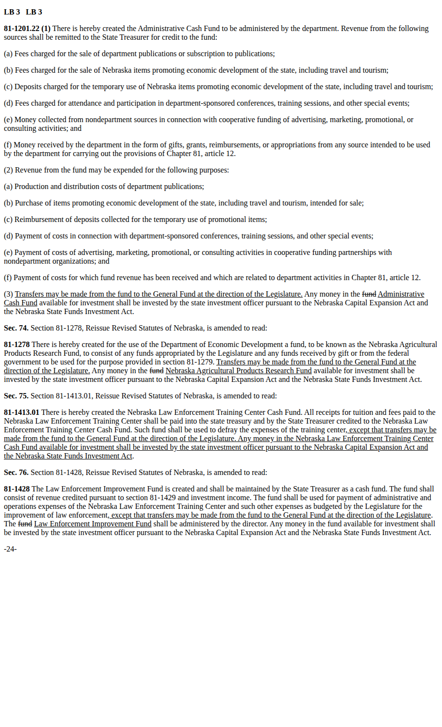LB 3 LB 3
81-1201.22 (1) There is hereby created the Administrative Cash Fund to be administered by the department. Revenue from the following sources shall be remitted to the State Treasurer for credit to the fund:
(a) Fees charged for the sale of department publications or subscription to publications;
(b) Fees charged for the sale of Nebraska items promoting economic development of the state, including travel and tourism;
(c) Deposits charged for the temporary use of Nebraska items promoting economic development of the state, including travel and tourism;
(d) Fees charged for attendance and participation in department-sponsored conferences, training sessions, and other special events;
(e) Money collected from nondepartment sources in connection with cooperative funding of advertising, marketing, promotional, or consulting activities; and
(f) Money received by the department in the form of gifts, grants, reimbursements, or appropriations from any source intended to be used by the department for carrying out the provisions of Chapter 81, article 12.
(2) Revenue from the fund may be expended for the following purposes:
(a) Production and distribution costs of department publications;
(b) Purchase of items promoting economic development of the state, including travel and tourism, intended for sale;
(c) Reimbursement of deposits collected for the temporary use of promotional items;
(d) Payment of costs in connection with department-sponsored conferences, training sessions, and other special events;
(e) Payment of costs of advertising, marketing, promotional, or consulting activities in cooperative funding partnerships with nondepartment organizations; and
(f) Payment of costs for which fund revenue has been received and which are related to department activities in Chapter 81, article 12.
(3) Transfers may be made from the fund to the General Fund at the direction of the Legislature. Any money in the fund Administrative Cash Fund available for investment shall be invested by the state investment officer pursuant to the Nebraska Capital Expansion Act and the Nebraska State Funds Investment Act.
Sec. 74. Section 81-1278, Reissue Revised Statutes of Nebraska, is amended to read:
81-1278 There is hereby created for the use of the Department of Economic Development a fund, to be known as the Nebraska Agricultural Products Research Fund, to consist of any funds appropriated by the Legislature and any funds received by gift or from the federal government to be used for the purpose provided in section 81-1279. Transfers may be made from the fund to the General Fund at the direction of the Legislature. Any money in the fund Nebraska Agricultural Products Research Fund available for investment shall be invested by the state investment officer pursuant to the Nebraska Capital Expansion Act and the Nebraska State Funds Investment Act.
Sec. 75. Section 81-1413.01, Reissue Revised Statutes of Nebraska, is amended to read:
81-1413.01 There is hereby created the Nebraska Law Enforcement Training Center Cash Fund. All receipts for tuition and fees paid to the Nebraska Law Enforcement Training Center shall be paid into the state treasury and by the State Treasurer credited to the Nebraska Law Enforcement Training Center Cash Fund. Such fund shall be used to defray the expenses of the training center, except that transfers may be made from the fund to the General Fund at the direction of the Legislature. Any money in the Nebraska Law Enforcement Training Center Cash Fund available for investment shall be invested by the state investment officer pursuant to the Nebraska Capital Expansion Act and the Nebraska State Funds Investment Act.
Sec. 76. Section 81-1428, Reissue Revised Statutes of Nebraska, is amended to read:
81-1428 The Law Enforcement Improvement Fund is created and shall be maintained by the State Treasurer as a cash fund. The fund shall consist of revenue credited pursuant to section 81-1429 and investment income. The fund shall be used for payment of administrative and operations expenses of the Nebraska Law Enforcement Training Center and such other expenses as budgeted by the Legislature for the improvement of law enforcement, except that transfers may be made from the fund to the General Fund at the direction of the Legislature. The fund Law Enforcement Improvement Fund shall be administered by the director. Any money in the fund available for investment shall be invested by the state investment officer pursuant to the Nebraska Capital Expansion Act and the Nebraska State Funds Investment Act.
-24-